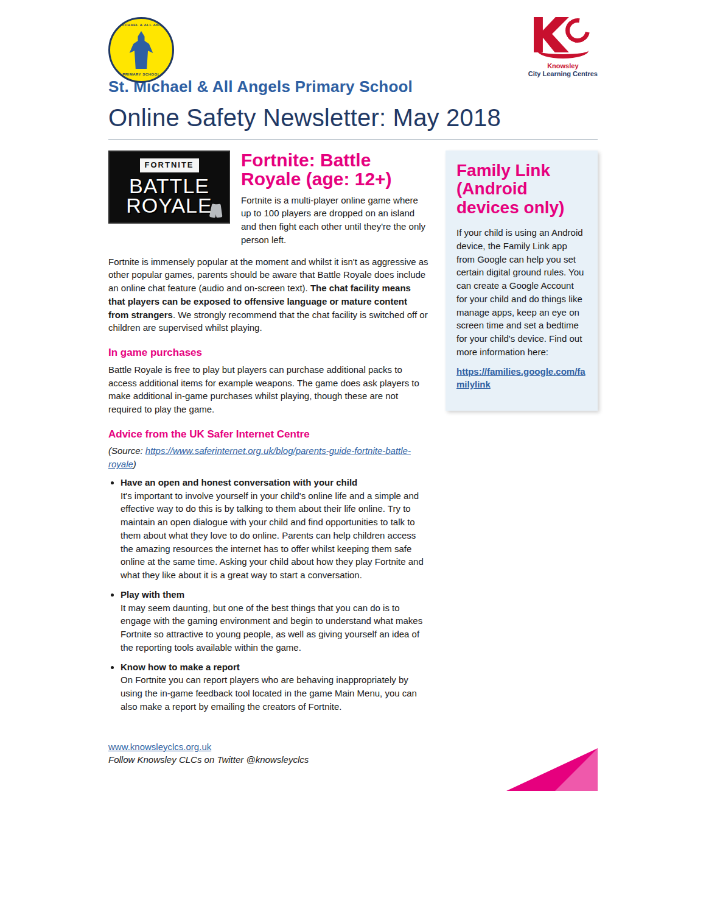ST. MICHAEL & ALL ANGELS PRIMARY SCHOOL
Knowsley
City Learning Centres
St. Michael & All Angels Primary School
Online Safety Newsletter: May 2018
FORTNITE
BATTLE
ROYALE
Fortnite: Battle Royale (age: 12+)
Fortnite is a multi-player online game where up to 100 players are dropped on an island and then fight each other until they're the only person left.
Fortnite is immensely popular at the moment and whilst it isn't as aggressive as other popular games, parents should be aware that Battle Royale does include an online chat feature (audio and on-screen text). The chat facility means that players can be exposed to offensive language or mature content from strangers. We strongly recommend that the chat facility is switched off or children are supervised whilst playing.
In game purchases
Battle Royale is free to play but players can purchase additional packs to access additional items for example weapons. The game does ask players to make additional in-game purchases whilst playing, though these are not required to play the game.
Advice from the UK Safer Internet Centre
(Source: https://www.saferinternet.org.uk/blog/parents-guide-fortnite-battle-royale)
Have an open and honest conversation with your child It's important to involve yourself in your child's online life and a simple and effective way to do this is by talking to them about their life online. Try to maintain an open dialogue with your child and find opportunities to talk to them about what they love to do online. Parents can help children access the amazing resources the internet has to offer whilst keeping them safe online at the same time. Asking your child about how they play Fortnite and what they like about it is a great way to start a conversation.
Play with them It may seem daunting, but one of the best things that you can do is to engage with the gaming environment and begin to understand what makes Fortnite so attractive to young people, as well as giving yourself an idea of the reporting tools available within the game.
Know how to make a report On Fortnite you can report players who are behaving inappropriately by using the in-game feedback tool located in the game Main Menu, you can also make a report by emailing the creators of Fortnite.
Family Link (Android devices only)
If your child is using an Android device, the Family Link app from Google can help you set certain digital ground rules. You can create a Google Account for your child and do things like manage apps, keep an eye on screen time and set a bedtime for your child's device. Find out more information here:
https://families.google.com/familylink
www.knowsleyclcs.org.uk Follow Knowsley CLCs on Twitter @knowsleyclcs